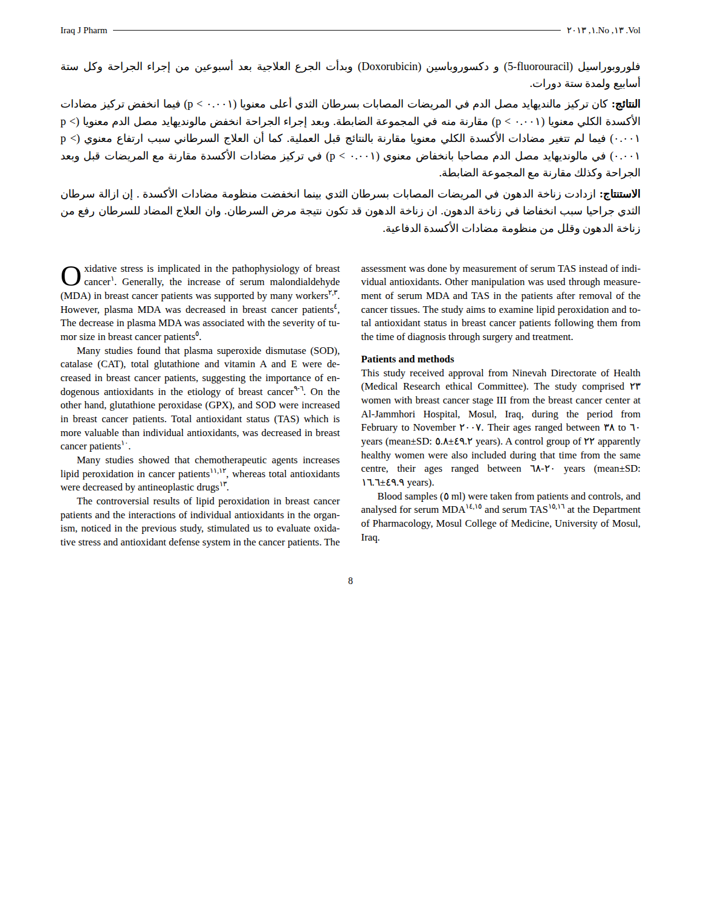Iraq J Pharm Vol. ١٣, No.١, ٢٠١٣
فلوروبوراسيل (5-fluorouracil) و دكسوروباسين (Doxorubicin) وبدأت الجرع العلاجية بعد أسبوعين من إجراء الجراحة وكل ستة أسابيع ولمدة ستة دورات.
النتائج: كان تركيز مالنديهايد مصل الدم في المريضات المصابات بسرطان الثدي أعلى معنويا (p < ٠.٠٠١) فيما انخفض تركيز مضادات الأكسدة الكلي معنويا (p < ٠.٠٠١) مقارنة منه في المجموعة الضابطة. وبعد إجراء الجراحة انخفض مالونديهايد مصل الدم معنويا (p < ٠.٠٠١) فيما لم تتغير مضادات الأكسدة الكلي معنويا مقارنة بالنتائج قبل العملية. كما أن العلاج السرطاني سبب ارتفاع معنوي (p < ٠.٠٠١) في مالونديهايد مصل الدم مصاحبا بانخفاض معنوي (p < ٠.٠٠١) في تركيز مضادات الأكسدة مقارنة مع المريضات قبل وبعد الجراحة وكذلك مقارنة مع المجموعة الضابطة.
الاستنتاج: ازدادت زناخة الدهون في المريضات المصابات بسرطان الثدي بينما انخفضت منظومة مضادات الأكسدة . إن ازالة سرطان الثدي جراحيا سبب انخفاضا في زناخة الدهون. ان زناخة الدهون قد تكون نتيجة مرض السرطان. وان العلاج المضاد للسرطان رفع من زناخة الدهون وقلل من منظومة مضادات الأكسدة الدفاعية.
Oxidative stress is implicated in the pathophysiology of breast cancer١. Generally, the increase of serum malondialdehyde (MDA) in breast cancer patients was supported by many workers٢,٣. However, plasma MDA was decreased in breast cancer patients٤, The decrease in plasma MDA was associated with the severity of tumor size in breast cancer patients٥.
Many studies found that plasma superoxide dismutase (SOD), catalase (CAT), total glutathione and vitamin A and E were decreased in breast cancer patients, suggesting the importance of endogenous antioxidants in the etiology of breast cancer٦-٩. On the other hand, glutathione peroxidase (GPX), and SOD were increased in breast cancer patients. Total antioxidant status (TAS) which is more valuable than individual antioxidants, was decreased in breast cancer patients١٠.
Many studies showed that chemotherapeutic agents increases lipid peroxidation in cancer patients١١,١٢, whereas total antioxidants were decreased by antineoplastic drugs١٣.
The controversial results of lipid peroxidation in breast cancer patients and the interactions of individual antioxidants in the organism, noticed in the previous study, stimulated us to evaluate oxidative stress and antioxidant defense system in the cancer patients. The assessment was done by measurement of serum TAS instead of individual antioxidants. Other manipulation was used through measurement of serum MDA and TAS in the patients after removal of the cancer tissues. The study aims to examine lipid peroxidation and total antioxidant status in breast cancer patients following them from the time of diagnosis through surgery and treatment.
Patients and methods
This study received approval from Ninevah Directorate of Health (Medical Research ethical Committee). The study comprised ٢٣ women with breast cancer stage III from the breast cancer center at Al-Jammhori Hospital, Mosul, Iraq, during the period from February to November ٢٠٠٧. Their ages ranged between ٣٨ to ٦٠ years (mean±SD: ٤٩.٢±٥.٨ years). A control group of ٢٢ apparently healthy women were also included during that time from the same centre, their ages ranged between ٢٠-٦٨ years (mean±SD: ٤٩.٩±١٦.٦ years).
Blood samples (٥ ml) were taken from patients and controls, and analysed for serum MDA١٤,١٥ and serum TAS١٥,١٦ at the Department of Pharmacology, Mosul College of Medicine, University of Mosul, Iraq.
8